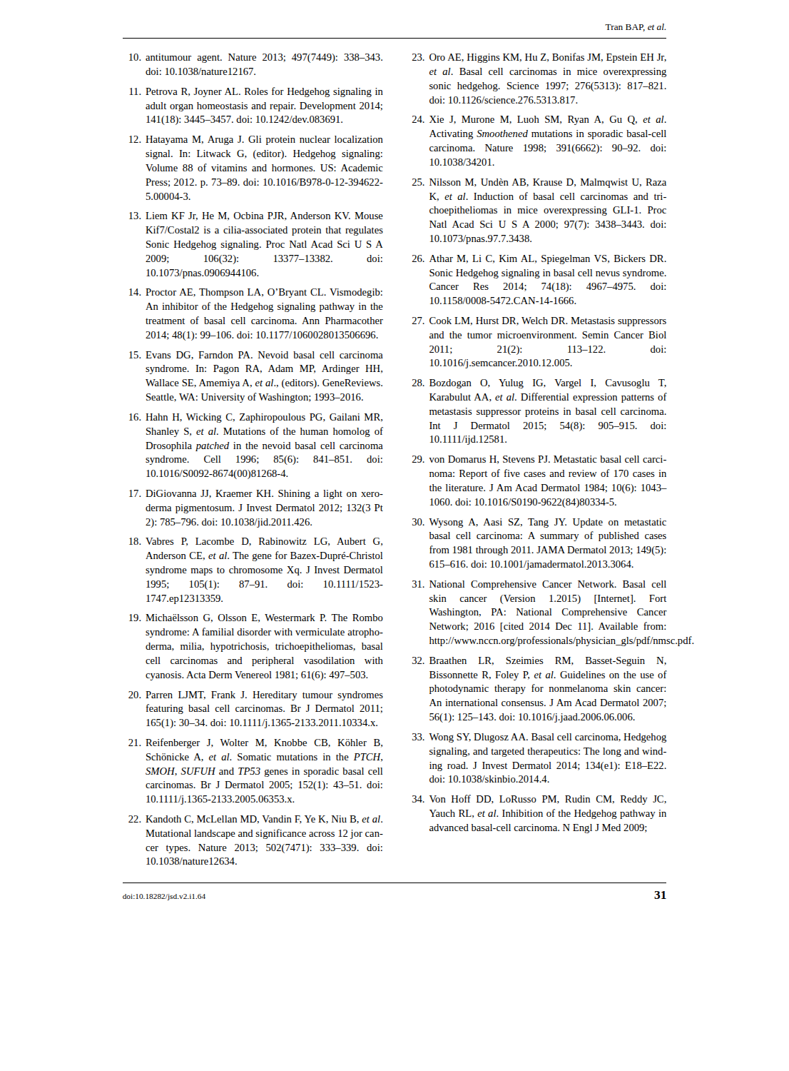Tran BAP, et al.
antitumour agent. Nature 2013; 497(7449): 338–343. doi: 10.1038/nature12167.
Petrova R, Joyner AL. Roles for Hedgehog signaling in adult organ homeostasis and repair. Development 2014; 141(18): 3445–3457. doi: 10.1242/dev.083691.
Hatayama M, Aruga J. Gli protein nuclear localization signal. In: Litwack G, (editor). Hedgehog signaling: Volume 88 of vitamins and hormones. US: Academic Press; 2012. p. 73–89. doi: 10.1016/B978-0-12-394622-5.00004-3.
Liem KF Jr, He M, Ocbina PJR, Anderson KV. Mouse Kif7/Costal2 is a cilia-associated protein that regulates Sonic Hedgehog signaling. Proc Natl Acad Sci U S A 2009; 106(32): 13377–13382. doi: 10.1073/pnas.0906944106.
Proctor AE, Thompson LA, O’Bryant CL. Vismodegib: An inhibitor of the Hedgehog signaling pathway in the treatment of basal cell carcinoma. Ann Pharmacother 2014; 48(1): 99–106. doi: 10.1177/1060028013506696.
Evans DG, Farndon PA. Nevoid basal cell carcinoma syndrome. In: Pagon RA, Adam MP, Ardinger HH, Wallace SE, Amemiya A, et al., (editors). GeneReviews. Seattle, WA: University of Washington; 1993–2016.
Hahn H, Wicking C, Zaphiropoulous PG, Gailani MR, Shanley S, et al. Mutations of the human homolog of Drosophila patched in the nevoid basal cell carcinoma syndrome. Cell 1996; 85(6): 841–851. doi: 10.1016/S0092-8674(00)81268-4.
DiGiovanna JJ, Kraemer KH. Shining a light on xeroderma pigmentosum. J Invest Dermatol 2012; 132(3 Pt 2): 785–796. doi: 10.1038/jid.2011.426.
Vabres P, Lacombe D, Rabinowitz LG, Aubert G, Anderson CE, et al. The gene for Bazex-Dupré-Christol syndrome maps to chromosome Xq. J Invest Dermatol 1995; 105(1): 87–91. doi: 10.1111/1523-1747.ep12313359.
Michaëlsson G, Olsson E, Westermark P. The Rombo syndrome: A familial disorder with vermiculate atrophoderma, milia, hypotrichosis, trichoepitheliomas, basal cell carcinomas and peripheral vasodilation with cyanosis. Acta Derm Venereol 1981; 61(6): 497–503.
Parren LJMT, Frank J. Hereditary tumour syndromes featuring basal cell carcinomas. Br J Dermatol 2011; 165(1): 30–34. doi: 10.1111/j.1365-2133.2011.10334.x.
Reifenberger J, Wolter M, Knobbe CB, Köhler B, Schönicke A, et al. Somatic mutations in the PTCH, SMOH, SUFUH and TP53 genes in sporadic basal cell carcinomas. Br J Dermatol 2005; 152(1): 43–51. doi: 10.1111/j.1365-2133.2005.06353.x.
Kandoth C, McLellan MD, Vandin F, Ye K, Niu B, et al. Mutational landscape and significance across 12 jor cancer types. Nature 2013; 502(7471): 333–339. doi: 10.1038/nature12634.
Oro AE, Higgins KM, Hu Z, Bonifas JM, Epstein EH Jr, et al. Basal cell carcinomas in mice overexpressing sonic hedgehog. Science 1997; 276(5313): 817–821. doi: 10.1126/science.276.5313.817.
Xie J, Murone M, Luoh SM, Ryan A, Gu Q, et al. Activating Smoothened mutations in sporadic basal-cell carcinoma. Nature 1998; 391(6662): 90–92. doi: 10.1038/34201.
Nilsson M, Undèn AB, Krause D, Malmqwist U, Raza K, et al. Induction of basal cell carcinomas and trichoepitheliomas in mice overexpressing GLI-1. Proc Natl Acad Sci U S A 2000; 97(7): 3438–3443. doi: 10.1073/pnas.97.7.3438.
Athar M, Li C, Kim AL, Spiegelman VS, Bickers DR. Sonic Hedgehog signaling in basal cell nevus syndrome. Cancer Res 2014; 74(18): 4967–4975. doi: 10.1158/0008-5472.CAN-14-1666.
Cook LM, Hurst DR, Welch DR. Metastasis suppressors and the tumor microenvironment. Semin Cancer Biol 2011; 21(2): 113–122. doi: 10.1016/j.semcancer.2010.12.005.
Bozdogan O, Yulug IG, Vargel I, Cavusoglu T, Karabulut AA, et al. Differential expression patterns of metastasis suppressor proteins in basal cell carcinoma. Int J Dermatol 2015; 54(8): 905–915. doi: 10.1111/ijd.12581.
von Domarus H, Stevens PJ. Metastatic basal cell carcinoma: Report of five cases and review of 170 cases in the literature. J Am Acad Dermatol 1984; 10(6): 1043–1060. doi: 10.1016/S0190-9622(84)80334-5.
Wysong A, Aasi SZ, Tang JY. Update on metastatic basal cell carcinoma: A summary of published cases from 1981 through 2011. JAMA Dermatol 2013; 149(5): 615–616. doi: 10.1001/jamadermatol.2013.3064.
National Comprehensive Cancer Network. Basal cell skin cancer (Version 1.2015) [Internet]. Fort Washington, PA: National Comprehensive Cancer Network; 2016 [cited 2014 Dec 11]. Available from: http://www.nccn.org/professionals/physician_gls/pdf/nmsc.pdf.
Braathen LR, Szeimies RM, Basset-Seguin N, Bissonnette R, Foley P, et al. Guidelines on the use of photodynamic therapy for nonmelanoma skin cancer: An international consensus. J Am Acad Dermatol 2007; 56(1): 125–143. doi: 10.1016/j.jaad.2006.06.006.
Wong SY, Dlugosz AA. Basal cell carcinoma, Hedgehog signaling, and targeted therapeutics: The long and winding road. J Invest Dermatol 2014; 134(e1): E18–E22. doi: 10.1038/skinbio.2014.4.
Von Hoff DD, LoRusso PM, Rudin CM, Reddy JC, Yauch RL, et al. Inhibition of the Hedgehog pathway in advanced basal-cell carcinoma. N Engl J Med 2009;
doi:10.18282/jsd.v2.i1.64 31